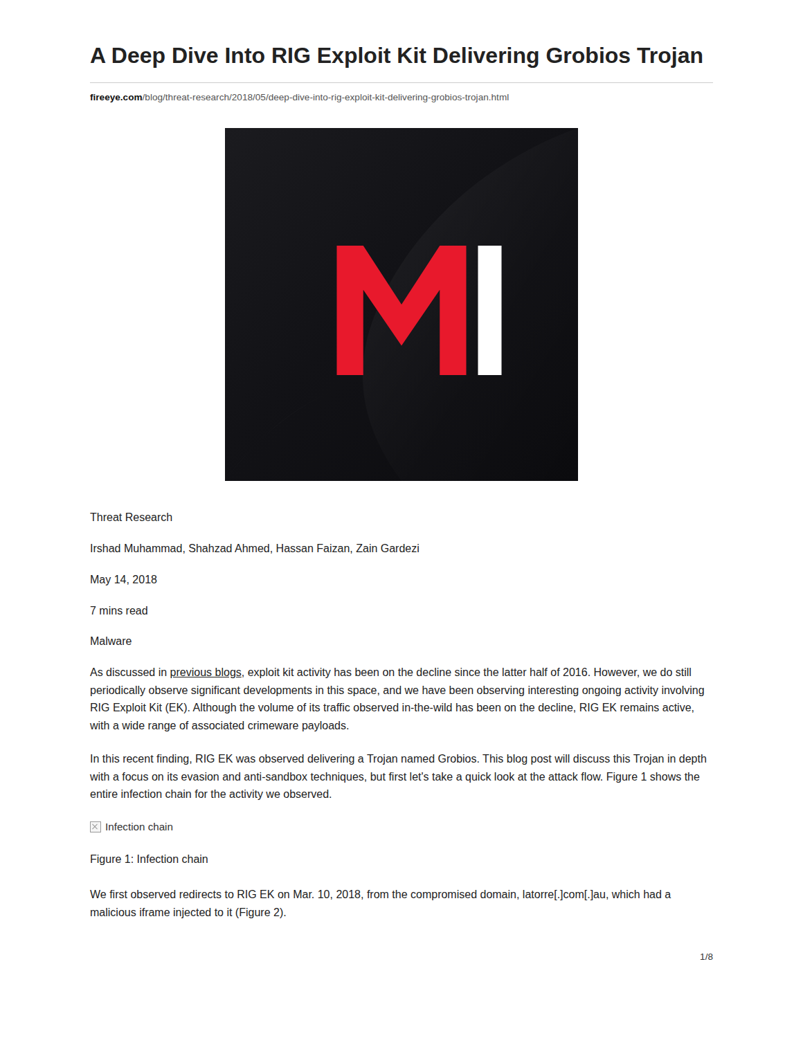A Deep Dive Into RIG Exploit Kit Delivering Grobios Trojan
fireeye.com/blog/threat-research/2018/05/deep-dive-into-rig-exploit-kit-delivering-grobios-trojan.html
Threat Research
Irshad Muhammad, Shahzad Ahmed, Hassan Faizan, Zain Gardezi
May 14, 2018
7 mins read
Malware
As discussed in previous blogs, exploit kit activity has been on the decline since the latter half of 2016. However, we do still periodically observe significant developments in this space, and we have been observing interesting ongoing activity involving RIG Exploit Kit (EK). Although the volume of its traffic observed in-the-wild has been on the decline, RIG EK remains active, with a wide range of associated crimeware payloads.
In this recent finding, RIG EK was observed delivering a Trojan named Grobios. This blog post will discuss this Trojan in depth with a focus on its evasion and anti-sandbox techniques, but first let's take a quick look at the attack flow. Figure 1 shows the entire infection chain for the activity we observed.
Infection chain
Figure 1: Infection chain
We first observed redirects to RIG EK on Mar. 10, 2018, from the compromised domain, latorre[.]com[.]au, which had a malicious iframe injected to it (Figure 2).
1/8